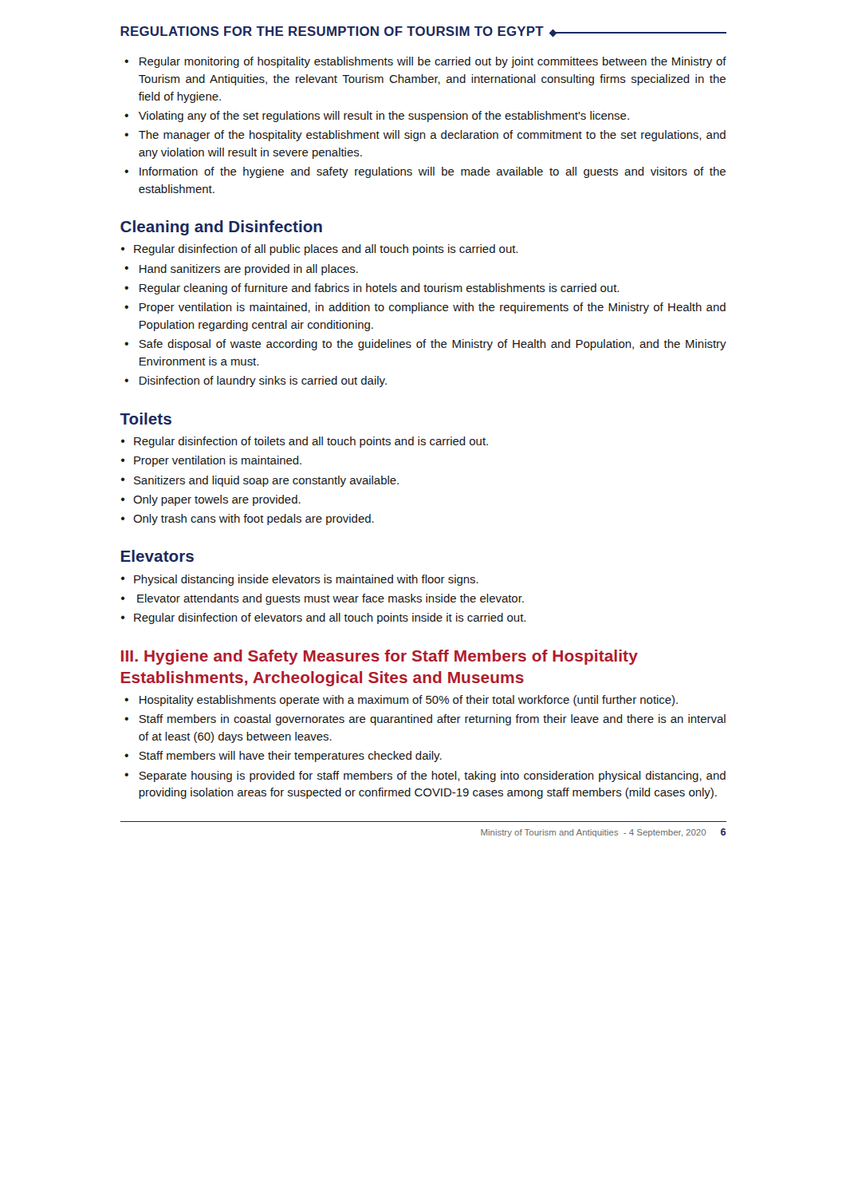Regulations for the Resumption of Toursim to Egypt
Regular monitoring of hospitality establishments will be carried out by joint committees between the Ministry of Tourism and Antiquities, the relevant Tourism Chamber, and international consulting firms specialized in the field of hygiene.
Violating any of the set regulations will result in the suspension of the establishment's license.
The manager of the hospitality establishment will sign a declaration of commitment to the set regulations, and any violation will result in severe penalties.
Information of the hygiene and safety regulations will be made available to all guests and visitors of the establishment.
Cleaning and Disinfection
Regular disinfection of all public places and all touch points is carried out.
Hand sanitizers are provided in all places.
Regular cleaning of furniture and fabrics in hotels and tourism establishments is carried out.
Proper ventilation is maintained, in addition to compliance with the requirements of the Ministry of Health and Population regarding central air conditioning.
Safe disposal of waste according to the guidelines of the Ministry of Health and Population, and the Ministry Environment is a must.
Disinfection of laundry sinks is carried out daily.
Toilets
Regular disinfection of toilets and all touch points and is carried out.
Proper ventilation is maintained.
Sanitizers and liquid soap are constantly available.
Only paper towels are provided.
Only trash cans with foot pedals are provided.
Elevators
Physical distancing inside elevators is maintained with floor signs.
Elevator attendants and guests must wear face masks inside the elevator.
Regular disinfection of elevators and all touch points inside it is carried out.
III. Hygiene and Safety Measures for Staff Members of Hospitality Establishments, Archeological Sites and Museums
Hospitality establishments operate with a maximum of 50% of their total workforce (until further notice).
Staff members in coastal governorates are quarantined after returning from their leave and there is an interval of at least (60) days between leaves.
Staff members will have their temperatures checked daily.
Separate housing is provided for staff members of the hotel, taking into consideration physical distancing, and providing isolation areas for suspected or confirmed COVID-19 cases among staff members (mild cases only).
Ministry of Tourism and Antiquities - 4 September, 2020 6